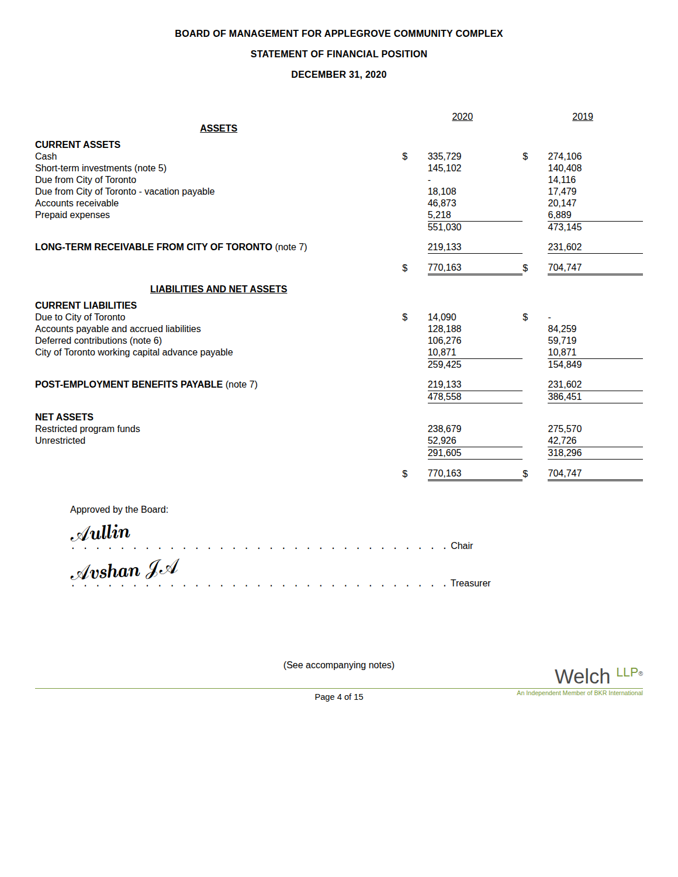BOARD OF MANAGEMENT FOR APPLEGROVE COMMUNITY COMPLEX
STATEMENT OF FINANCIAL POSITION
DECEMBER 31, 2020
| | 2020 | 2019 |
| ASSETS | |
| CURRENT ASSETS | |
| Cash | $ | 335,729 | $ | 274,106 |
| Short-term investments (note 5) | | 145,102 | | 140,408 |
| Due from City of Toronto | | - | | 14,116 |
| Due from City of Toronto - vacation payable | | 18,108 | | 17,479 |
| Accounts receivable | | 46,873 | | 20,147 |
| Prepaid expenses | | 5,218 | | 6,889 |
| | | 551,030 | | 473,145 |
| LONG-TERM RECEIVABLE FROM CITY OF TORONTO (note 7) | | 219,133 | | 231,602 |
| | $ | 770,163 | $ | 704,747 |
| LIABILITIES AND NET ASSETS | |
| CURRENT LIABILITIES | |
| Due to City of Toronto | $ | 14,090 | $ | - |
| Accounts payable and accrued liabilities | | 128,188 | | 84,259 |
| Deferred contributions (note 6) | | 106,276 | | 59,719 |
| City of Toronto working capital advance payable | | 10,871 | | 10,871 |
| | | 259,425 | | 154,849 |
| POST-EMPLOYMENT BENEFITS PAYABLE (note 7) | | 219,133 | | 231,602 |
| | | 478,558 | | 386,451 |
| NET ASSETS | |
| Restricted program funds | | 238,679 | | 275,570 |
| Unrestricted | | 52,926 | | 42,726 |
| | | 291,605 | | 318,296 |
| | $ | 770,163 | $ | 704,747 |
Approved by the Board:
𝒜𝒖𝒍𝒍𝒊𝒏
. . . . . . . . . . . . . . . . . . . . . . . . . . . . . . . Chair
𝒜𝒗𝒔𝒉𝒂𝒏 𝒥𝒜
. . . . . . . . . . . . . . . . . . . . . . . . . . . . . . . Treasurer
(See accompanying notes)
Welch LLP®
An Independent Member of BKR International
Page 4 of 15